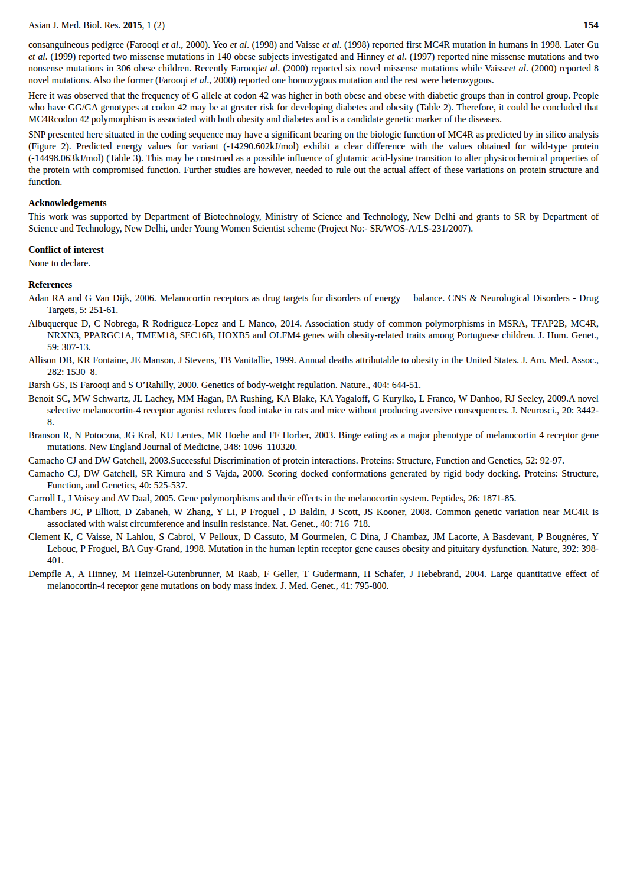Asian J. Med. Biol. Res. 2015, 1 (2) 154
consanguineous pedigree (Farooqi et al., 2000). Yeo et al. (1998) and Vaisse et al. (1998) reported first MC4R mutation in humans in 1998. Later Gu et al. (1999) reported two missense mutations in 140 obese subjects investigated and Hinney et al. (1997) reported nine missense mutations and two nonsense mutations in 306 obese children. Recently Farooqiet al. (2000) reported six novel missense mutations while Vaisseet al. (2000) reported 8 novel mutations. Also the former (Farooqi et al., 2000) reported one homozygous mutation and the rest were heterozygous.
Here it was observed that the frequency of G allele at codon 42 was higher in both obese and obese with diabetic groups than in control group. People who have GG/GA genotypes at codon 42 may be at greater risk for developing diabetes and obesity (Table 2). Therefore, it could be concluded that MC4Rcodon 42 polymorphism is associated with both obesity and diabetes and is a candidate genetic marker of the diseases.
SNP presented here situated in the coding sequence may have a significant bearing on the biologic function of MC4R as predicted by in silico analysis (Figure 2). Predicted energy values for variant (-14290.602kJ/mol) exhibit a clear difference with the values obtained for wild-type protein (-14498.063kJ/mol) (Table 3). This may be construed as a possible influence of glutamic acid-lysine transition to alter physicochemical properties of the protein with compromised function. Further studies are however, needed to rule out the actual affect of these variations on protein structure and function.
Acknowledgements
This work was supported by Department of Biotechnology, Ministry of Science and Technology, New Delhi and grants to SR by Department of Science and Technology, New Delhi, under Young Women Scientist scheme (Project No:- SR/WOS-A/LS-231/2007).
Conflict of interest
None to declare.
References
Adan RA and G Van Dijk, 2006. Melanocortin receptors as drug targets for disorders of energy balance. CNS & Neurological Disorders - Drug Targets, 5: 251-61.
Albuquerque D, C Nobrega, R Rodriguez-Lopez and L Manco, 2014. Association study of common polymorphisms in MSRA, TFAP2B, MC4R, NRXN3, PPARGC1A, TMEM18, SEC16B, HOXB5 and OLFM4 genes with obesity-related traits among Portuguese children. J. Hum. Genet., 59: 307-13.
Allison DB, KR Fontaine, JE Manson, J Stevens, TB Vanitallie, 1999. Annual deaths attributable to obesity in the United States. J. Am. Med. Assoc., 282: 1530–8.
Barsh GS, IS Farooqi and S O’Rahilly, 2000. Genetics of body-weight regulation. Nature., 404: 644-51.
Benoit SC, MW Schwartz, JL Lachey, MM Hagan, PA Rushing, KA Blake, KA Yagaloff, G Kurylko, L Franco, W Danhoo, RJ Seeley, 2009.A novel selective melanocortin-4 receptor agonist reduces food intake in rats and mice without producing aversive consequences. J. Neurosci., 20: 3442-8.
Branson R, N Potoczna, JG Kral, KU Lentes, MR Hoehe and FF Horber, 2003. Binge eating as a major phenotype of melanocortin 4 receptor gene mutations. New England Journal of Medicine, 348: 1096–110320.
Camacho CJ and DW Gatchell, 2003.Successful Discrimination of protein interactions. Proteins: Structure, Function and Genetics, 52: 92-97.
Camacho CJ, DW Gatchell, SR Kimura and S Vajda, 2000. Scoring docked conformations generated by rigid body docking. Proteins: Structure, Function, and Genetics, 40: 525-537.
Carroll L, J Voisey and AV Daal, 2005. Gene polymorphisms and their effects in the melanocortin system. Peptides, 26: 1871-85.
Chambers JC, P Elliott, D Zabaneh, W Zhang, Y Li, P Froguel , D Baldin, J Scott, JS Kooner, 2008. Common genetic variation near MC4R is associated with waist circumference and insulin resistance. Nat. Genet., 40: 716–718.
Clement K, C Vaisse, N Lahlou, S Cabrol, V Pelloux, D Cassuto, M Gourmelen, C Dina, J Chambaz, JM Lacorte, A Basdevant, P Bougnères, Y Lebouc, P Froguel, BA Guy-Grand, 1998. Mutation in the human leptin receptor gene causes obesity and pituitary dysfunction. Nature, 392: 398-401.
Dempfle A, A Hinney, M Heinzel-Gutenbrunner, M Raab, F Geller, T Gudermann, H Schafer, J Hebebrand, 2004. Large quantitative effect of melanocortin-4 receptor gene mutations on body mass index. J. Med. Genet., 41: 795-800.